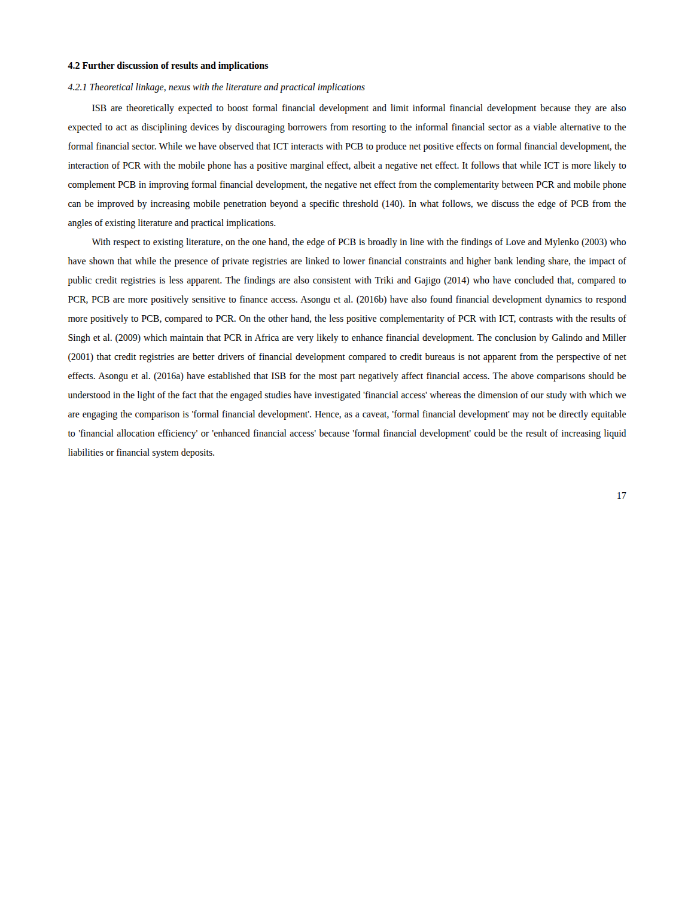4.2 Further discussion of results and implications
4.2.1 Theoretical linkage, nexus with the literature and practical implications
ISB are theoretically expected to boost formal financial development and limit informal financial development because they are also expected to act as disciplining devices by discouraging borrowers from resorting to the informal financial sector as a viable alternative to the formal financial sector. While we have observed that ICT interacts with PCB to produce net positive effects on formal financial development, the interaction of PCR with the mobile phone has a positive marginal effect, albeit a negative net effect. It follows that while ICT is more likely to complement PCB in improving formal financial development, the negative net effect from the complementarity between PCR and mobile phone can be improved by increasing mobile penetration beyond a specific threshold (140). In what follows, we discuss the edge of PCB from the angles of existing literature and practical implications.
With respect to existing literature, on the one hand, the edge of PCB is broadly in line with the findings of Love and Mylenko (2003) who have shown that while the presence of private registries are linked to lower financial constraints and higher bank lending share, the impact of public credit registries is less apparent. The findings are also consistent with Triki and Gajigo (2014) who have concluded that, compared to PCR, PCB are more positively sensitive to finance access. Asongu et al. (2016b) have also found financial development dynamics to respond more positively to PCB, compared to PCR. On the other hand, the less positive complementarity of PCR with ICT, contrasts with the results of Singh et al. (2009) which maintain that PCR in Africa are very likely to enhance financial development. The conclusion by Galindo and Miller (2001) that credit registries are better drivers of financial development compared to credit bureaus is not apparent from the perspective of net effects. Asongu et al. (2016a) have established that ISB for the most part negatively affect financial access. The above comparisons should be understood in the light of the fact that the engaged studies have investigated 'financial access' whereas the dimension of our study with which we are engaging the comparison is 'formal financial development'. Hence, as a caveat, 'formal financial development' may not be directly equitable to 'financial allocation efficiency' or 'enhanced financial access' because 'formal financial development' could be the result of increasing liquid liabilities or financial system deposits.
17